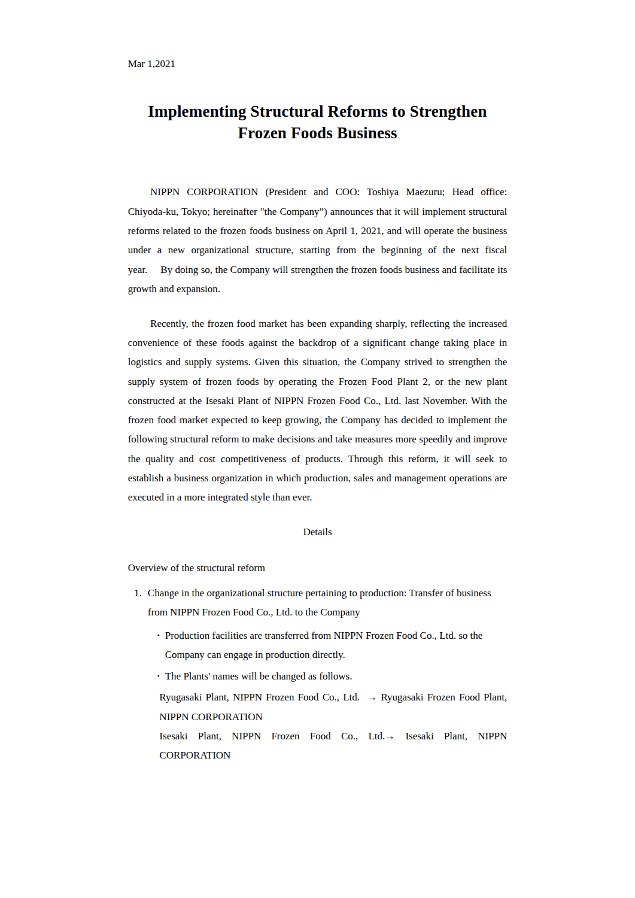Mar 1,2021
Implementing Structural Reforms to Strengthen
Frozen Foods Business
NIPPN CORPORATION (President and COO: Toshiya Maezuru; Head office: Chiyoda-ku, Tokyo; hereinafter "the Company”) announces that it will implement structural reforms related to the frozen foods business on April 1, 2021, and will operate the business under a new organizational structure, starting from the beginning of the next fiscal year. By doing so, the Company will strengthen the frozen foods business and facilitate its growth and expansion.
Recently, the frozen food market has been expanding sharply, reflecting the increased convenience of these foods against the backdrop of a significant change taking place in logistics and supply systems. Given this situation, the Company strived to strengthen the supply system of frozen foods by operating the Frozen Food Plant 2, or the new plant constructed at the Isesaki Plant of NIPPN Frozen Food Co., Ltd. last November. With the frozen food market expected to keep growing, the Company has decided to implement the following structural reform to make decisions and take measures more speedily and improve the quality and cost competitiveness of products. Through this reform, it will seek to establish a business organization in which production, sales and management operations are executed in a more integrated style than ever.
Details
Overview of the structural reform
Change in the organizational structure pertaining to production: Transfer of business from NIPPN Frozen Food Co., Ltd. to the Company
Production facilities are transferred from NIPPN Frozen Food Co., Ltd. so the Company can engage in production directly.
The Plants' names will be changed as follows.
Ryugasaki Plant, NIPPN Frozen Food Co., Ltd. → Ryugasaki Frozen Food Plant, NIPPN CORPORATION
Isesaki Plant, NIPPN Frozen Food Co., Ltd.→ Isesaki Plant, NIPPN CORPORATION